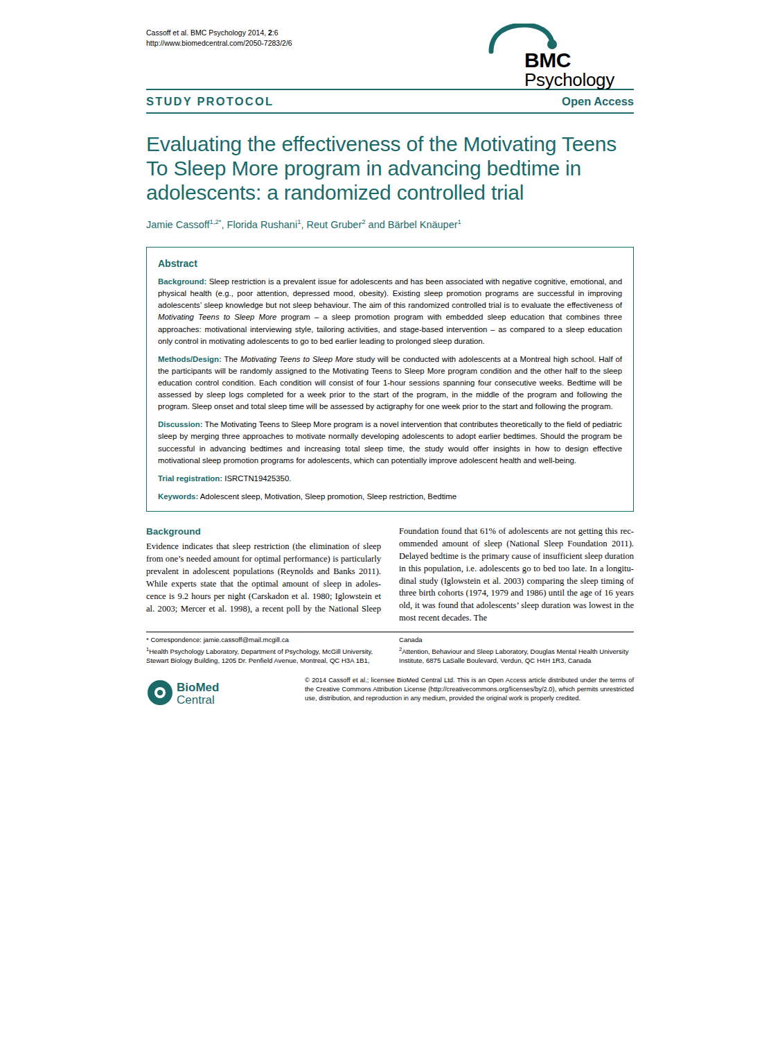Cassoff et al. BMC Psychology 2014, 2:6
http://www.biomedcentral.com/2050-7283/2/6
BMC
Psychology
Study Protocol
Open Access
Evaluating the effectiveness of the Motivating Teens To Sleep More program in advancing bedtime in adolescents: a randomized controlled trial
Jamie Cassoff1,2*, Florida Rushani1, Reut Gruber2 and Bärbel Knäuper1
Abstract
Background: Sleep restriction is a prevalent issue for adolescents and has been associated with negative cognitive, emotional, and physical health (e.g., poor attention, depressed mood, obesity). Existing sleep promotion programs are successful in improving adolescents’ sleep knowledge but not sleep behaviour. The aim of this randomized controlled trial is to evaluate the effectiveness of Motivating Teens to Sleep More program – a sleep promotion program with embedded sleep education that combines three approaches: motivational interviewing style, tailoring activities, and stage-based intervention – as compared to a sleep education only control in motivating adolescents to go to bed earlier leading to prolonged sleep duration.
Methods/Design: The Motivating Teens to Sleep More study will be conducted with adolescents at a Montreal high school. Half of the participants will be randomly assigned to the Motivating Teens to Sleep More program condition and the other half to the sleep education control condition. Each condition will consist of four 1-hour sessions spanning four consecutive weeks. Bedtime will be assessed by sleep logs completed for a week prior to the start of the program, in the middle of the program and following the program. Sleep onset and total sleep time will be assessed by actigraphy for one week prior to the start and following the program.
Discussion: The Motivating Teens to Sleep More program is a novel intervention that contributes theoretically to the field of pediatric sleep by merging three approaches to motivate normally developing adolescents to adopt earlier bedtimes. Should the program be successful in advancing bedtimes and increasing total sleep time, the study would offer insights in how to design effective motivational sleep promotion programs for adolescents, which can potentially improve adolescent health and well-being.
Trial registration: ISRCTN19425350.
Keywords: Adolescent sleep, Motivation, Sleep promotion, Sleep restriction, Bedtime
Background
Evidence indicates that sleep restriction (the elimination of sleep from one’s needed amount for optimal performance) is particularly prevalent in adolescent populations (Reynolds and Banks 2011). While experts state that the optimal amount of sleep in adolescence is 9.2 hours per night (Carskadon et al. 1980; Iglowstein et al. 2003; Mercer et al. 1998), a recent poll by the National Sleep Foundation found that 61% of adolescents are not getting this recommended amount of sleep (National Sleep Foundation 2011). Delayed bedtime is the primary cause of insufficient sleep duration in this population, i.e. adolescents go to bed too late. In a longitudinal study (Iglowstein et al. 2003) comparing the sleep timing of three birth cohorts (1974, 1979 and 1986) until the age of 16 years old, it was found that adolescents’ sleep duration was lowest in the most recent decades. The
* Correspondence: jamie.cassoff@mail.mcgill.ca
1Health Psychology Laboratory, Department of Psychology, McGill University, Stewart Biology Building, 1205 Dr. Penfield Avenue, Montreal, QC H3A 1B1, Canada
2Attention, Behaviour and Sleep Laboratory, Douglas Mental Health University Institute, 6875 LaSalle Boulevard, Verdun, QC H4H 1R3, Canada
BioMed Central
© 2014 Cassoff et al.; licensee BioMed Central Ltd. This is an Open Access article distributed under the terms of the Creative Commons Attribution License (http://creativecommons.org/licenses/by/2.0), which permits unrestricted use, distribution, and reproduction in any medium, provided the original work is properly credited.